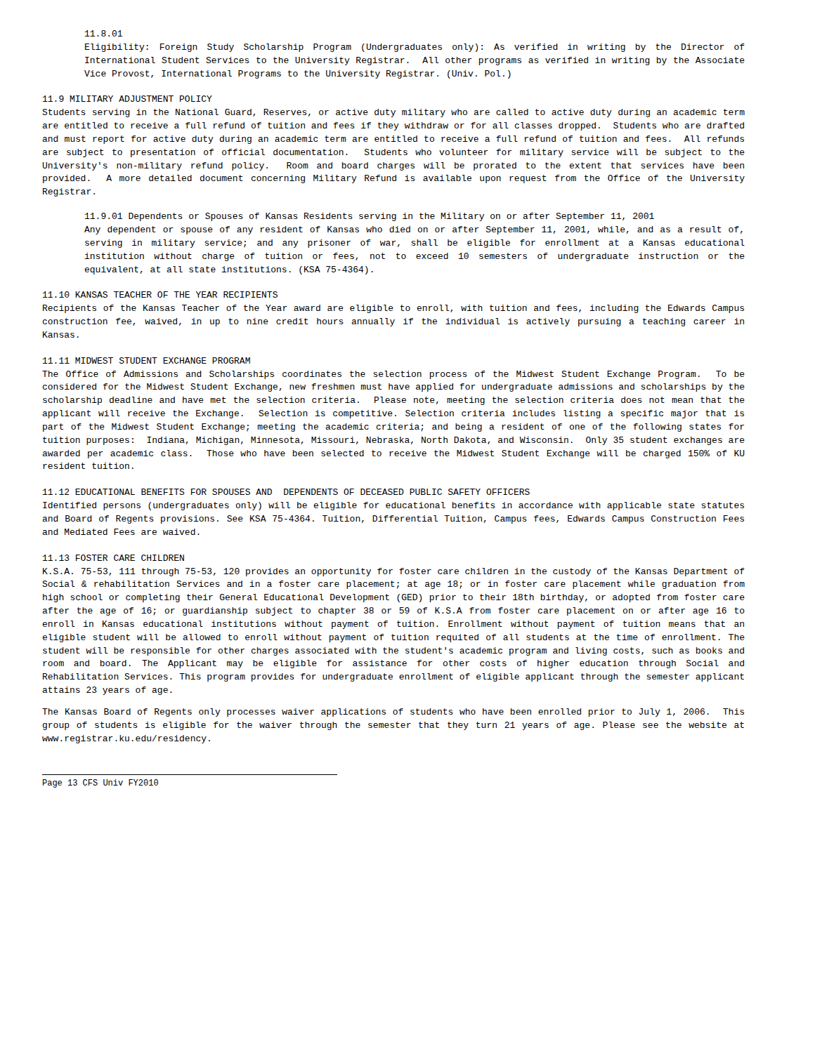11.8.01
Eligibility: Foreign Study Scholarship Program (Undergraduates only): As verified in writing by the Director of International Student Services to the University Registrar. All other programs as verified in writing by the Associate Vice Provost, International Programs to the University Registrar. (Univ. Pol.)
11.9 MILITARY ADJUSTMENT POLICY
Students serving in the National Guard, Reserves, or active duty military who are called to active duty during an academic term are entitled to receive a full refund of tuition and fees if they withdraw or for all classes dropped. Students who are drafted and must report for active duty during an academic term are entitled to receive a full refund of tuition and fees. All refunds are subject to presentation of official documentation. Students who volunteer for military service will be subject to the University's non-military refund policy. Room and board charges will be prorated to the extent that services have been provided. A more detailed document concerning Military Refund is available upon request from the Office of the University Registrar.
11.9.01 Dependents or Spouses of Kansas Residents serving in the Military on or after September 11, 2001
Any dependent or spouse of any resident of Kansas who died on or after September 11, 2001, while, and as a result of, serving in military service; and any prisoner of war, shall be eligible for enrollment at a Kansas educational institution without charge of tuition or fees, not to exceed 10 semesters of undergraduate instruction or the equivalent, at all state institutions. (KSA 75-4364).
11.10 KANSAS TEACHER OF THE YEAR RECIPIENTS
Recipients of the Kansas Teacher of the Year award are eligible to enroll, with tuition and fees, including the Edwards Campus construction fee, waived, in up to nine credit hours annually if the individual is actively pursuing a teaching career in Kansas.
11.11 MIDWEST STUDENT EXCHANGE PROGRAM
The Office of Admissions and Scholarships coordinates the selection process of the Midwest Student Exchange Program. To be considered for the Midwest Student Exchange, new freshmen must have applied for undergraduate admissions and scholarships by the scholarship deadline and have met the selection criteria. Please note, meeting the selection criteria does not mean that the applicant will receive the Exchange. Selection is competitive. Selection criteria includes listing a specific major that is part of the Midwest Student Exchange; meeting the academic criteria; and being a resident of one of the following states for tuition purposes: Indiana, Michigan, Minnesota, Missouri, Nebraska, North Dakota, and Wisconsin. Only 35 student exchanges are awarded per academic class. Those who have been selected to receive the Midwest Student Exchange will be charged 150% of KU resident tuition.
11.12 EDUCATIONAL BENEFITS FOR SPOUSES AND DEPENDENTS OF DECEASED PUBLIC SAFETY OFFICERS
Identified persons (undergraduates only) will be eligible for educational benefits in accordance with applicable state statutes and Board of Regents provisions. See KSA 75-4364. Tuition, Differential Tuition, Campus fees, Edwards Campus Construction Fees and Mediated Fees are waived.
11.13 FOSTER CARE CHILDREN
K.S.A. 75-53, 111 through 75-53, 120 provides an opportunity for foster care children in the custody of the Kansas Department of Social & rehabilitation Services and in a foster care placement; at age 18; or in foster care placement while graduation from high school or completing their General Educational Development (GED) prior to their 18th birthday, or adopted from foster care after the age of 16; or guardianship subject to chapter 38 or 59 of K.S.A from foster care placement on or after age 16 to enroll in Kansas educational institutions without payment of tuition. Enrollment without payment of tuition means that an eligible student will be allowed to enroll without payment of tuition requited of all students at the time of enrollment. The student will be responsible for other charges associated with the student's academic program and living costs, such as books and room and board. The Applicant may be eligible for assistance for other costs of higher education through Social and Rehabilitation Services. This program provides for undergraduate enrollment of eligible applicant through the semester applicant attains 23 years of age.
The Kansas Board of Regents only processes waiver applications of students who have been enrolled prior to July 1, 2006. This group of students is eligible for the waiver through the semester that they turn 21 years of age. Please see the website at www.registrar.ku.edu/residency.
Page 13 CFS Univ FY2010